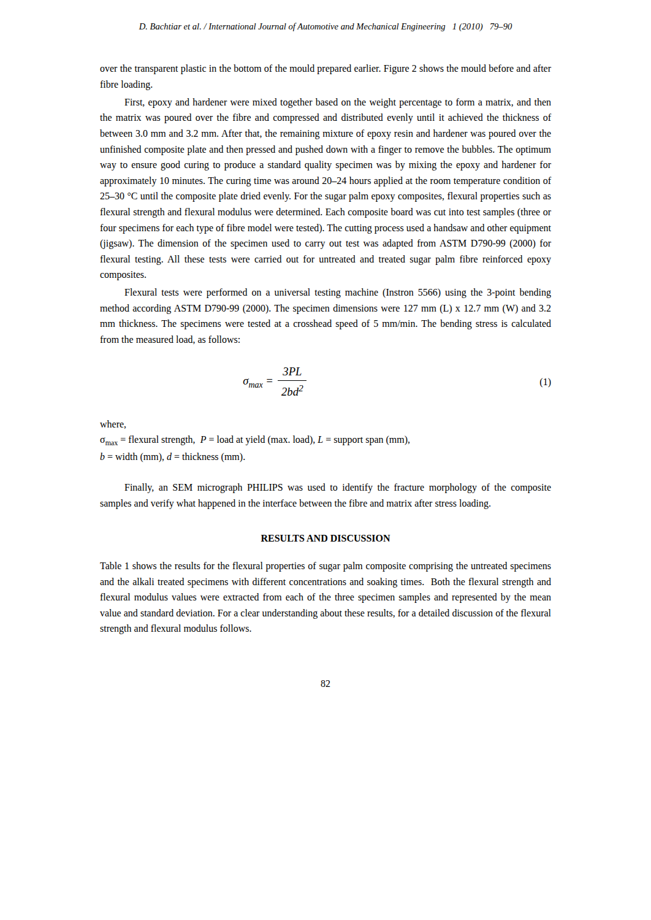D. Bachtiar et al. / International Journal of Automotive and Mechanical Engineering 1 (2010) 79–90
over the transparent plastic in the bottom of the mould prepared earlier. Figure 2 shows the mould before and after fibre loading.
First, epoxy and hardener were mixed together based on the weight percentage to form a matrix, and then the matrix was poured over the fibre and compressed and distributed evenly until it achieved the thickness of between 3.0 mm and 3.2 mm. After that, the remaining mixture of epoxy resin and hardener was poured over the unfinished composite plate and then pressed and pushed down with a finger to remove the bubbles. The optimum way to ensure good curing to produce a standard quality specimen was by mixing the epoxy and hardener for approximately 10 minutes. The curing time was around 20–24 hours applied at the room temperature condition of 25–30 °C until the composite plate dried evenly. For the sugar palm epoxy composites, flexural properties such as flexural strength and flexural modulus were determined. Each composite board was cut into test samples (three or four specimens for each type of fibre model were tested). The cutting process used a handsaw and other equipment (jigsaw). The dimension of the specimen used to carry out test was adapted from ASTM D790-99 (2000) for flexural testing. All these tests were carried out for untreated and treated sugar palm fibre reinforced epoxy composites.
Flexural tests were performed on a universal testing machine (Instron 5566) using the 3-point bending method according ASTM D790-99 (2000). The specimen dimensions were 127 mm (L) x 12.7 mm (W) and 3.2 mm thickness. The specimens were tested at a crosshead speed of 5 mm/min. The bending stress is calculated from the measured load, as follows:
σmax = 3PL 2bd2
(1)
where,
σmax = flexural strength, P = load at yield (max. load), L = support span (mm),
b = width (mm), d = thickness (mm).
Finally, an SEM micrograph PHILIPS was used to identify the fracture morphology of the composite samples and verify what happened in the interface between the fibre and matrix after stress loading.
Results and Discussion
Table 1 shows the results for the flexural properties of sugar palm composite comprising the untreated specimens and the alkali treated specimens with different concentrations and soaking times. Both the flexural strength and flexural modulus values were extracted from each of the three specimen samples and represented by the mean value and standard deviation. For a clear understanding about these results, for a detailed discussion of the flexural strength and flexural modulus follows.
82